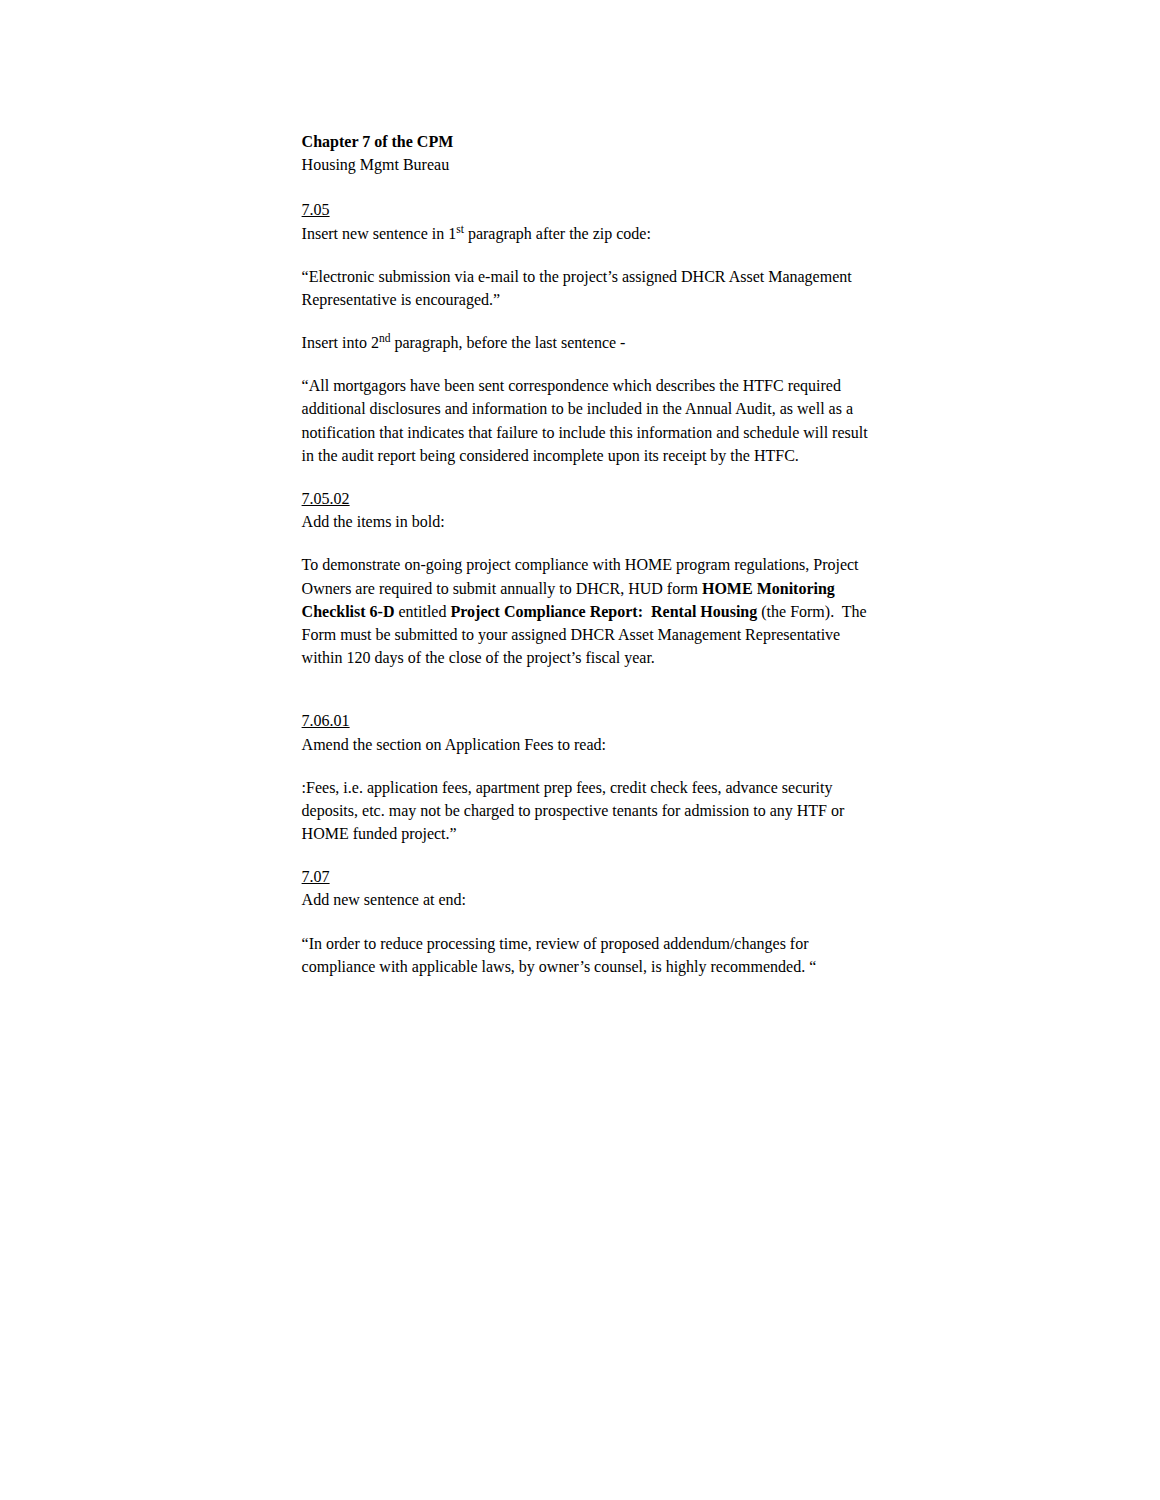Chapter 7 of the CPM
Housing Mgmt Bureau
7.05
Insert new sentence in 1st paragraph after the zip code:
“Electronic submission via e-mail to the project’s assigned DHCR Asset Management Representative is encouraged.”
Insert into 2nd paragraph, before the last sentence -
“All mortgagors have been sent correspondence which describes the HTFC required additional disclosures and information to be included in the Annual Audit, as well as a notification that indicates that failure to include this information and schedule will result in the audit report being considered incomplete upon its receipt by the HTFC.
7.05.02
Add the items in bold:
To demonstrate on-going project compliance with HOME program regulations, Project Owners are required to submit annually to DHCR, HUD form HOME Monitoring Checklist 6-D entitled Project Compliance Report: Rental Housing (the Form). The Form must be submitted to your assigned DHCR Asset Management Representative within 120 days of the close of the project’s fiscal year.
7.06.01
Amend the section on Application Fees to read:
:Fees, i.e. application fees, apartment prep fees, credit check fees, advance security deposits, etc. may not be charged to prospective tenants for admission to any HTF or HOME funded project.”
7.07
Add new sentence at end:
“In order to reduce processing time, review of proposed addendum/changes for compliance with applicable laws, by owner’s counsel, is highly recommended. “